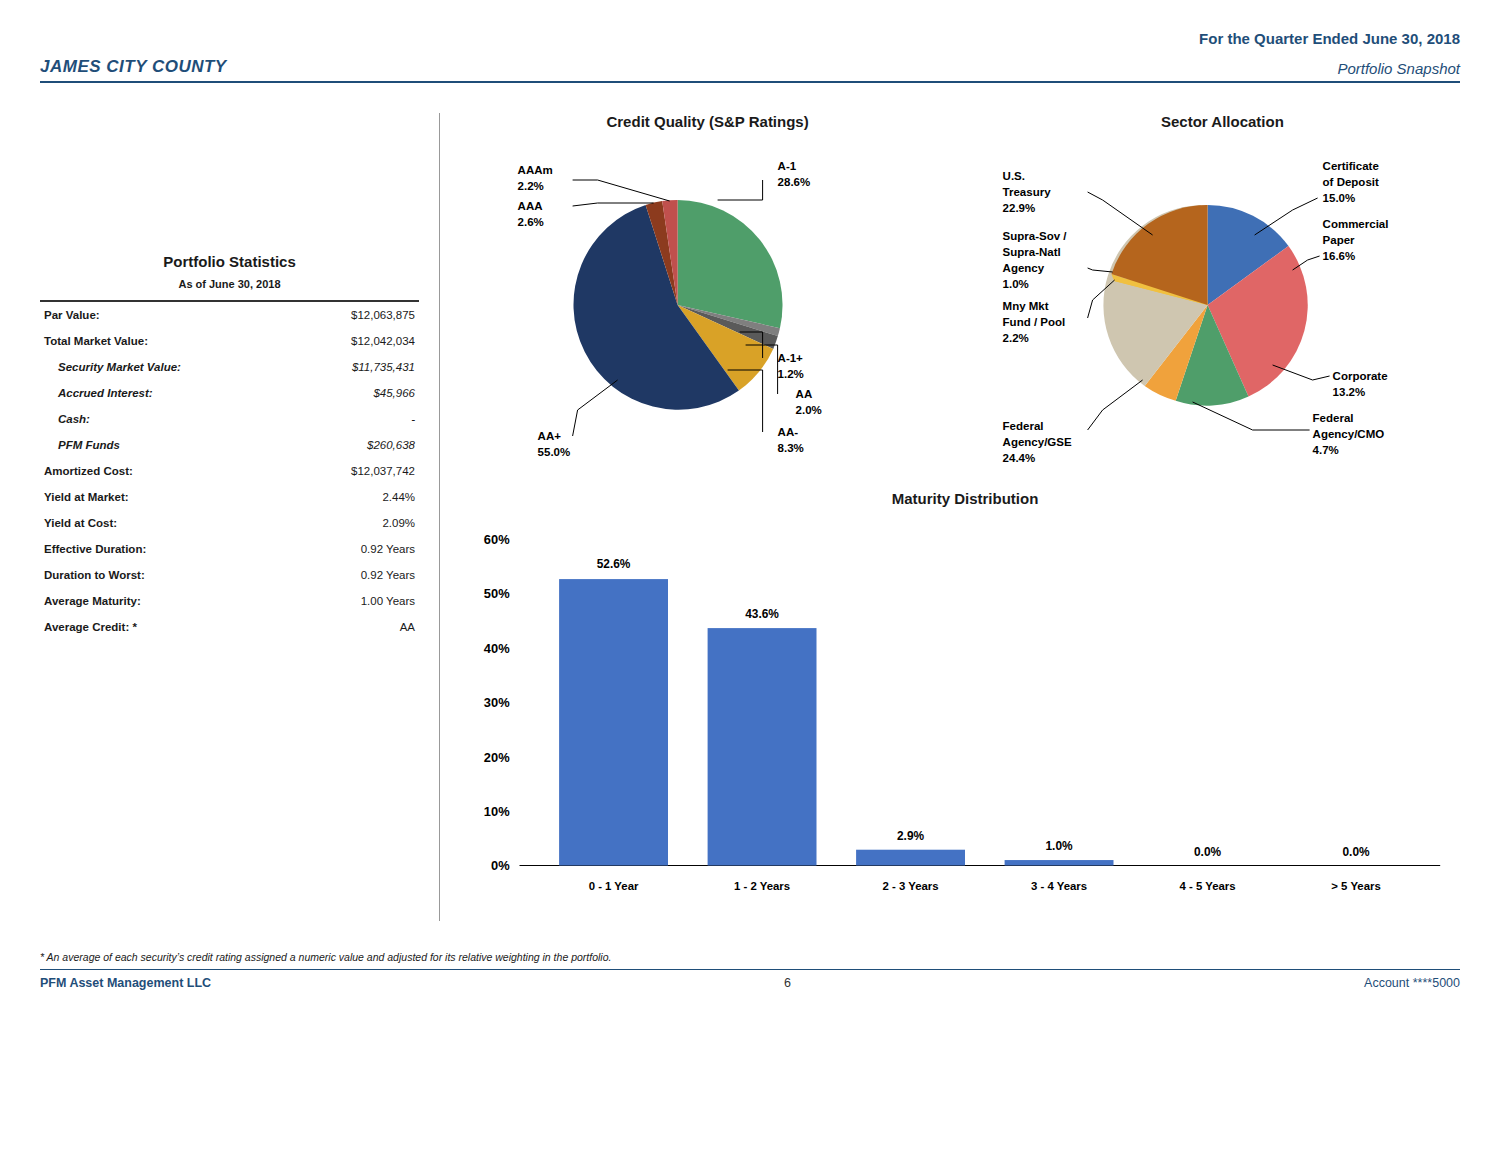For the Quarter Ended June 30, 2018
JAMES CITY COUNTY
Portfolio Snapshot
Portfolio Statistics
As of June 30, 2018
| Par Value: | $12,063,875 |
| Total Market Value: | $12,042,034 |
| Security Market Value: | $11,735,431 |
| Accrued Interest: | $45,966 |
| Cash: | - |
| PFM Funds | $260,638 |
| Amortized Cost: | $12,037,742 |
| Yield at Market: | 2.44% |
| Yield at Cost: | 2.09% |
| Effective Duration: | 0.92 Years |
| Duration to Worst: | 0.92 Years |
| Average Maturity: | 1.00 Years |
| Average Credit: * | AA |
Credit Quality (S&P Ratings)
A-1 28.6% A-1+ 1.2% AA 2.0% AA- 8.3% AA+ 55.0% AAA 2.6% AAAm 2.2%
Sector Allocation
Certificate of Deposit 15.0% Commercial Paper 16.6% Corporate 13.2% Federal Agency/CMO 4.7% Federal Agency/GSE 24.4% Mny Mkt Fund / Pool 2.2% Supra-Sov / Supra-Natl Agency 1.0% U.S. Treasury 22.9%
Maturity Distribution
60% 50% 40% 30% 20% 10% 0% 52.6% 43.6% 2.9% 1.0% 0.0% 0.0% 0 - 1 Year 1 - 2 Years 2 - 3 Years 3 - 4 Years 4 - 5 Years > 5 Years
* An average of each security’s credit rating assigned a numeric value and adjusted for its relative weighting in the portfolio.
PFM Asset Management LLC
6
Account ****5000